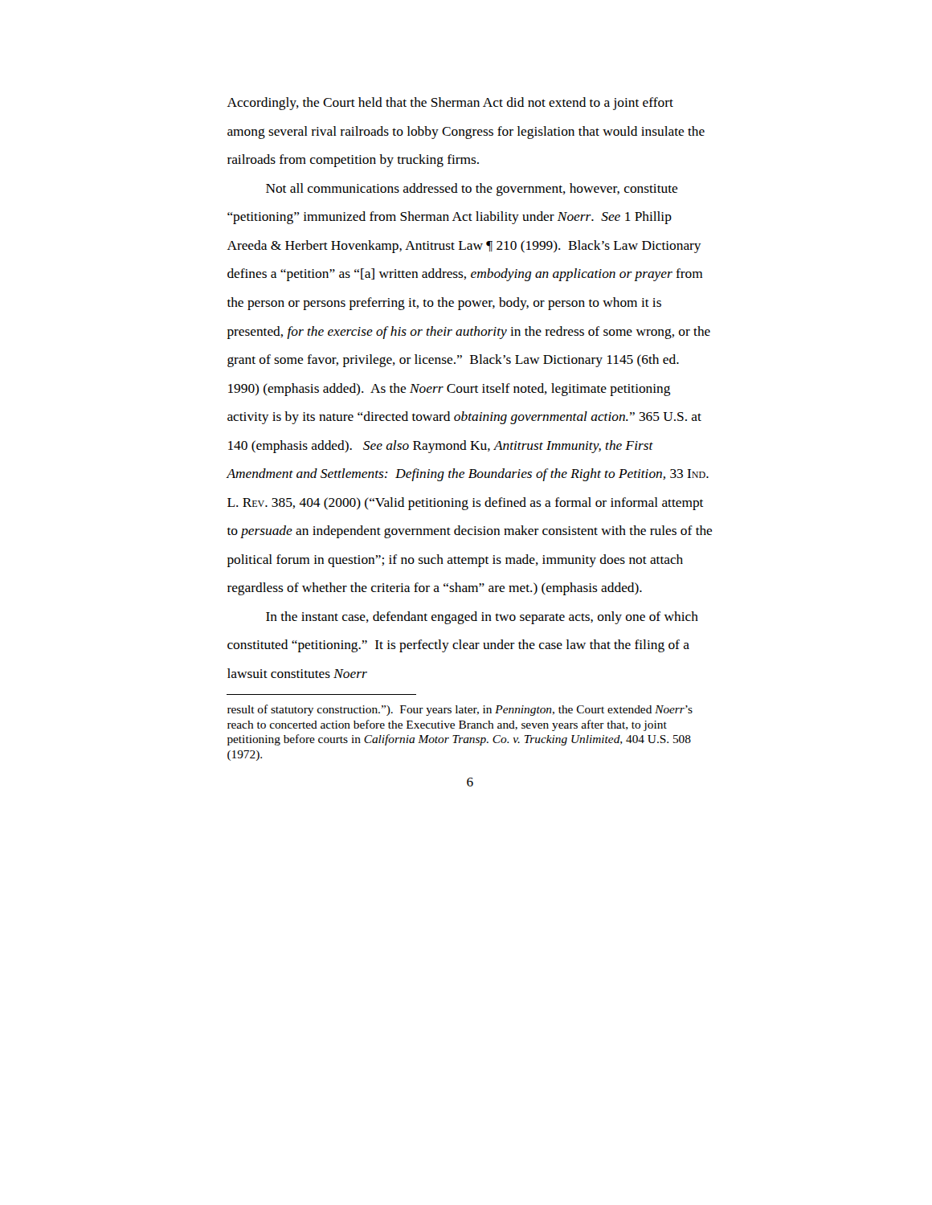Accordingly, the Court held that the Sherman Act did not extend to a joint effort among several rival railroads to lobby Congress for legislation that would insulate the railroads from competition by trucking firms.
Not all communications addressed to the government, however, constitute “petitioning” immunized from Sherman Act liability under Noerr. See 1 Phillip Areeda & Herbert Hovenkamp, Antitrust Law ¶ 210 (1999). Black’s Law Dictionary defines a “petition” as “[a] written address, embodying an application or prayer from the person or persons preferring it, to the power, body, or person to whom it is presented, for the exercise of his or their authority in the redress of some wrong, or the grant of some favor, privilege, or license.” Black’s Law Dictionary 1145 (6th ed. 1990) (emphasis added). As the Noerr Court itself noted, legitimate petitioning activity is by its nature “directed toward obtaining governmental action.” 365 U.S. at 140 (emphasis added). See also Raymond Ku, Antitrust Immunity, the First Amendment and Settlements: Defining the Boundaries of the Right to Petition, 33 Ind. L. Rev. 385, 404 (2000) (“Valid petitioning is defined as a formal or informal attempt to persuade an independent government decision maker consistent with the rules of the political forum in question”; if no such attempt is made, immunity does not attach regardless of whether the criteria for a “sham” are met.) (emphasis added).
In the instant case, defendant engaged in two separate acts, only one of which constituted “petitioning.” It is perfectly clear under the case law that the filing of a lawsuit constitutes Noerr
result of statutory construction.”). Four years later, in Pennington, the Court extended Noerr’s reach to concerted action before the Executive Branch and, seven years after that, to joint petitioning before courts in California Motor Transp. Co. v. Trucking Unlimited, 404 U.S. 508 (1972).
6